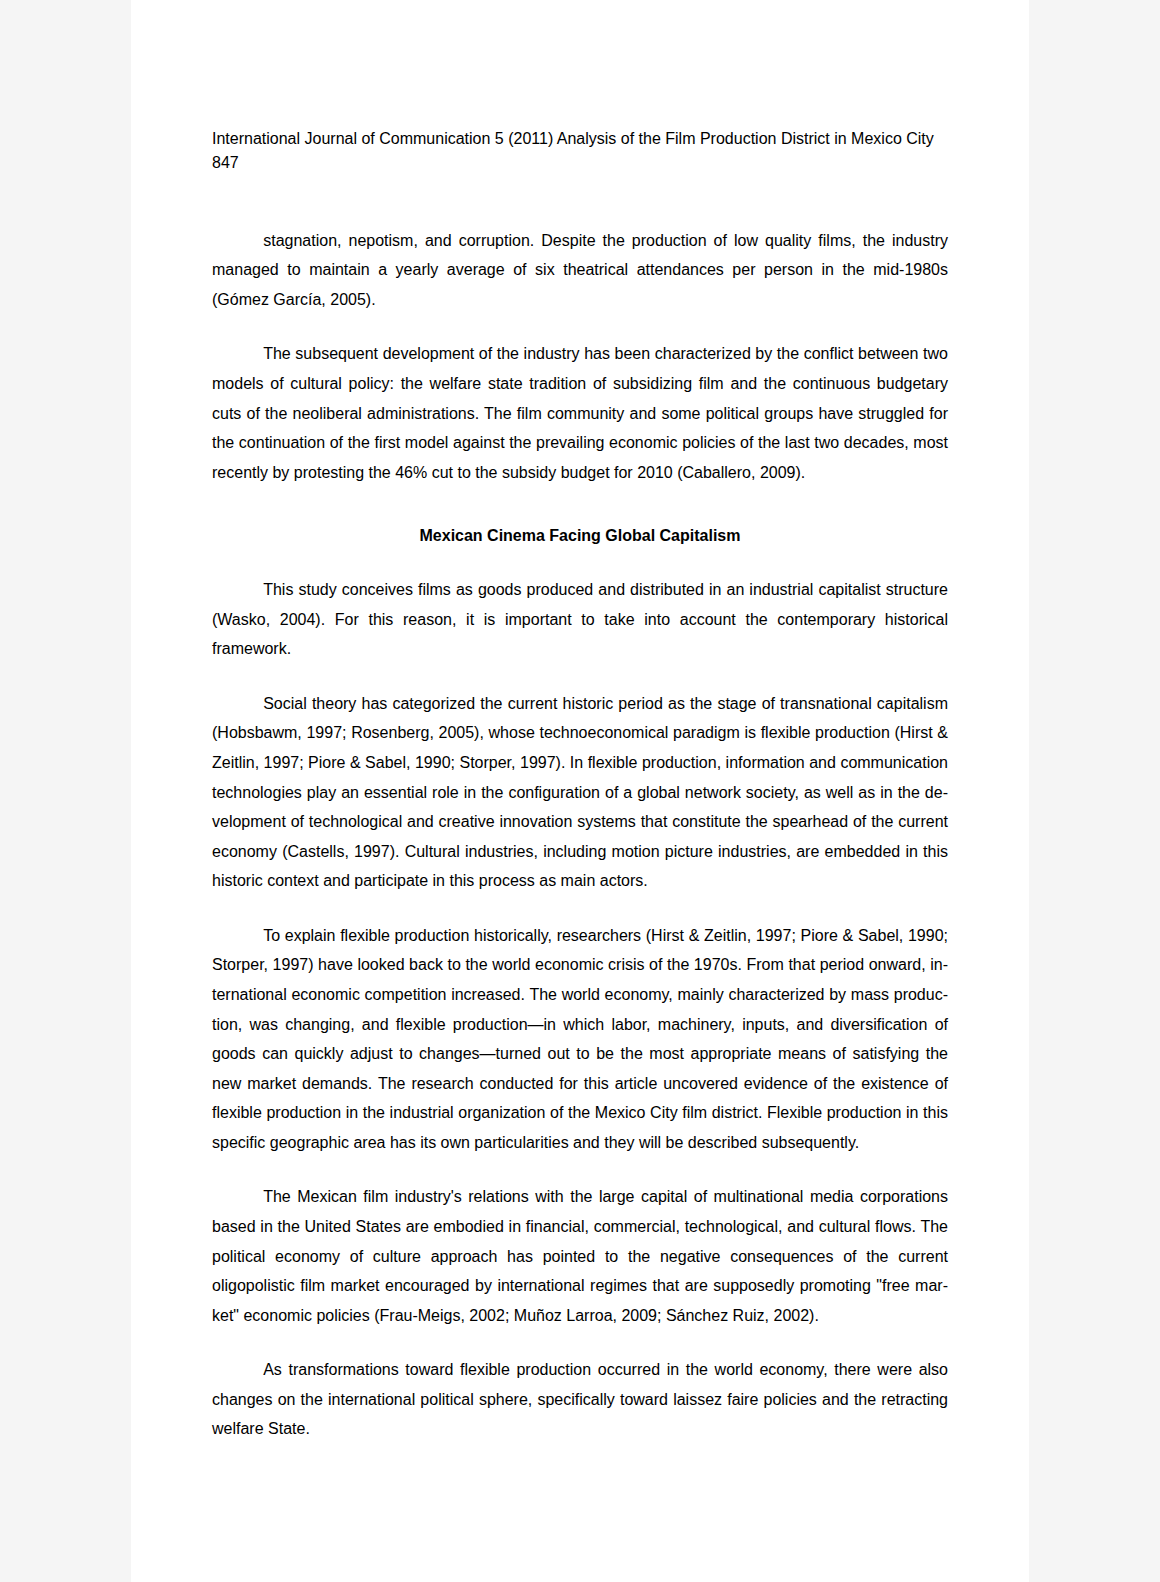International Journal of Communication 5 (2011) Analysis of the Film Production District in Mexico City 847
stagnation, nepotism, and corruption. Despite the production of low quality films, the industry managed to maintain a yearly average of six theatrical attendances per person in the mid-1980s (Gómez García, 2005).
The subsequent development of the industry has been characterized by the conflict between two models of cultural policy: the welfare state tradition of subsidizing film and the continuous budgetary cuts of the neoliberal administrations. The film community and some political groups have struggled for the continuation of the first model against the prevailing economic policies of the last two decades, most recently by protesting the 46% cut to the subsidy budget for 2010 (Caballero, 2009).
Mexican Cinema Facing Global Capitalism
This study conceives films as goods produced and distributed in an industrial capitalist structure (Wasko, 2004). For this reason, it is important to take into account the contemporary historical framework.
Social theory has categorized the current historic period as the stage of transnational capitalism (Hobsbawm, 1997; Rosenberg, 2005), whose technoeconomical paradigm is flexible production (Hirst & Zeitlin, 1997; Piore & Sabel, 1990; Storper, 1997). In flexible production, information and communication technologies play an essential role in the configuration of a global network society, as well as in the development of technological and creative innovation systems that constitute the spearhead of the current economy (Castells, 1997). Cultural industries, including motion picture industries, are embedded in this historic context and participate in this process as main actors.
To explain flexible production historically, researchers (Hirst & Zeitlin, 1997; Piore & Sabel, 1990; Storper, 1997) have looked back to the world economic crisis of the 1970s. From that period onward, international economic competition increased. The world economy, mainly characterized by mass production, was changing, and flexible production—in which labor, machinery, inputs, and diversification of goods can quickly adjust to changes—turned out to be the most appropriate means of satisfying the new market demands. The research conducted for this article uncovered evidence of the existence of flexible production in the industrial organization of the Mexico City film district. Flexible production in this specific geographic area has its own particularities and they will be described subsequently.
The Mexican film industry's relations with the large capital of multinational media corporations based in the United States are embodied in financial, commercial, technological, and cultural flows. The political economy of culture approach has pointed to the negative consequences of the current oligopolistic film market encouraged by international regimes that are supposedly promoting "free market" economic policies (Frau-Meigs, 2002; Muñoz Larroa, 2009; Sánchez Ruiz, 2002).
As transformations toward flexible production occurred in the world economy, there were also changes on the international political sphere, specifically toward laissez faire policies and the retracting welfare State.